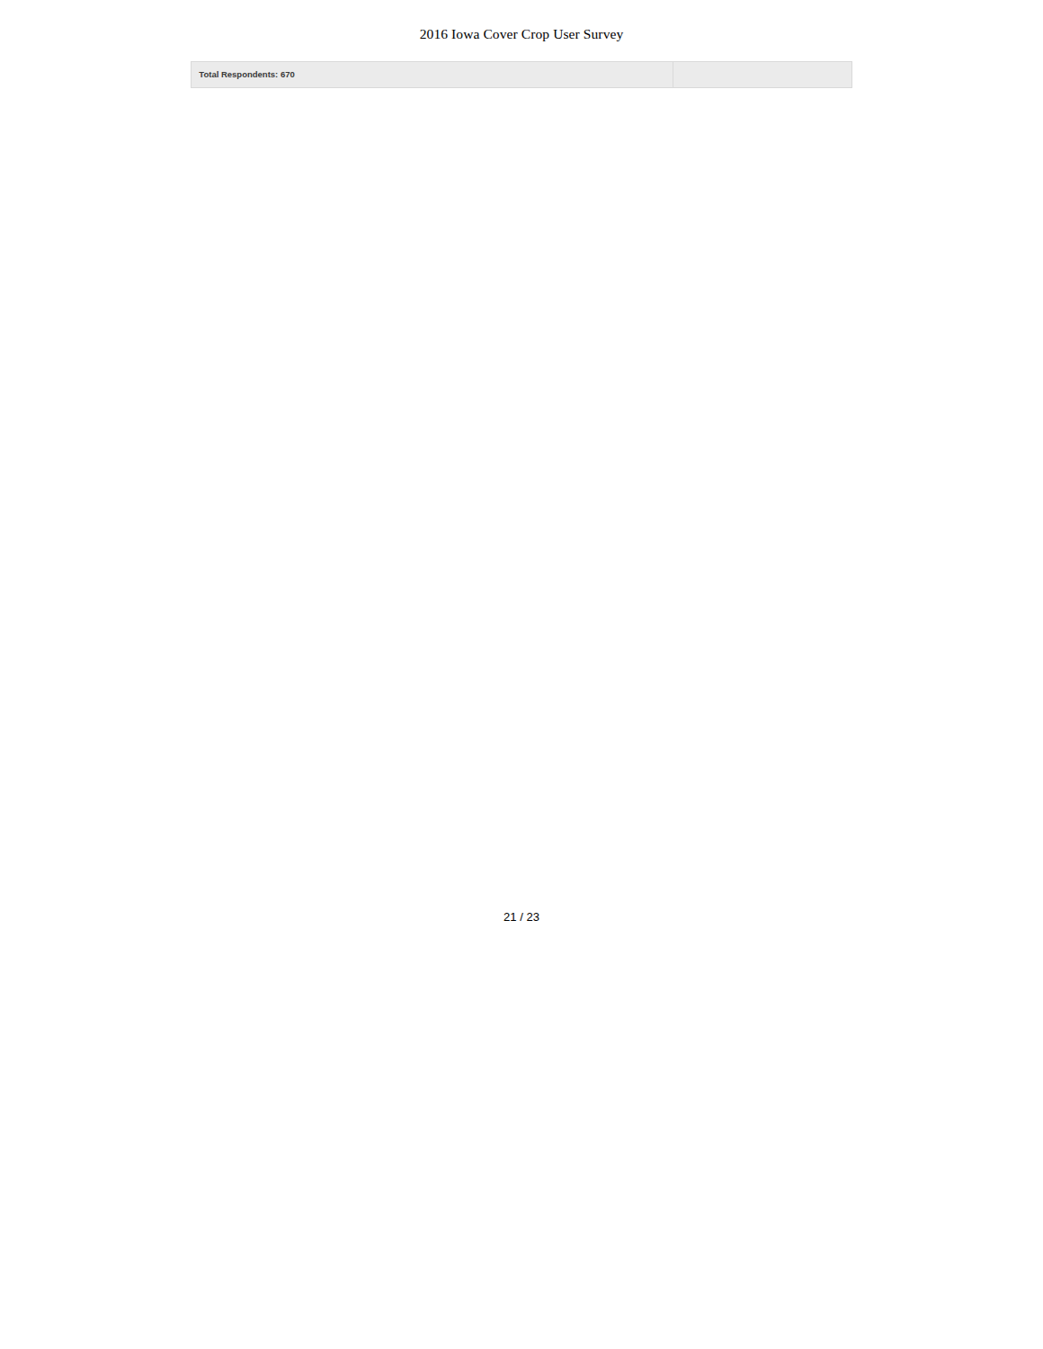2016 Iowa Cover Crop User Survey
| Total Respondents: 670 | |
21 / 23